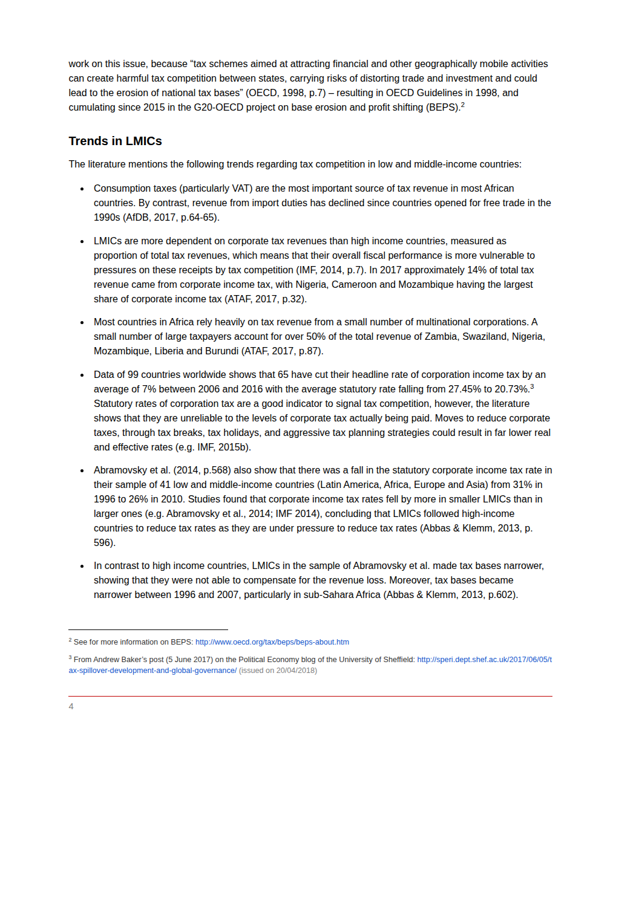work on this issue, because “tax schemes aimed at attracting financial and other geographically mobile activities can create harmful tax competition between states, carrying risks of distorting trade and investment and could lead to the erosion of national tax bases” (OECD, 1998, p.7) – resulting in OECD Guidelines in 1998, and cumulating since 2015 in the G20-OECD project on base erosion and profit shifting (BEPS).2
Trends in LMICs
The literature mentions the following trends regarding tax competition in low and middle-income countries:
Consumption taxes (particularly VAT) are the most important source of tax revenue in most African countries. By contrast, revenue from import duties has declined since countries opened for free trade in the 1990s (AfDB, 2017, p.64-65).
LMICs are more dependent on corporate tax revenues than high income countries, measured as proportion of total tax revenues, which means that their overall fiscal performance is more vulnerable to pressures on these receipts by tax competition (IMF, 2014, p.7). In 2017 approximately 14% of total tax revenue came from corporate income tax, with Nigeria, Cameroon and Mozambique having the largest share of corporate income tax (ATAF, 2017, p.32).
Most countries in Africa rely heavily on tax revenue from a small number of multinational corporations. A small number of large taxpayers account for over 50% of the total revenue of Zambia, Swaziland, Nigeria, Mozambique, Liberia and Burundi (ATAF, 2017, p.87).
Data of 99 countries worldwide shows that 65 have cut their headline rate of corporation income tax by an average of 7% between 2006 and 2016 with the average statutory rate falling from 27.45% to 20.73%.3 Statutory rates of corporation tax are a good indicator to signal tax competition, however, the literature shows that they are unreliable to the levels of corporate tax actually being paid. Moves to reduce corporate taxes, through tax breaks, tax holidays, and aggressive tax planning strategies could result in far lower real and effective rates (e.g. IMF, 2015b).
Abramovsky et al. (2014, p.568) also show that there was a fall in the statutory corporate income tax rate in their sample of 41 low and middle-income countries (Latin America, Africa, Europe and Asia) from 31% in 1996 to 26% in 2010. Studies found that corporate income tax rates fell by more in smaller LMICs than in larger ones (e.g. Abramovsky et al., 2014; IMF 2014), concluding that LMICs followed high-income countries to reduce tax rates as they are under pressure to reduce tax rates (Abbas & Klemm, 2013, p. 596).
In contrast to high income countries, LMICs in the sample of Abramovsky et al. made tax bases narrower, showing that they were not able to compensate for the revenue loss. Moreover, tax bases became narrower between 1996 and 2007, particularly in sub-Sahara Africa (Abbas & Klemm, 2013, p.602).
2 See for more information on BEPS: http://www.oecd.org/tax/beps/beps-about.htm
3 From Andrew Baker’s post (5 June 2017) on the Political Economy blog of the University of Sheffield: http://speri.dept.shef.ac.uk/2017/06/05/tax-spillover-development-and-global-governance/ (issued on 20/04/2018)
4